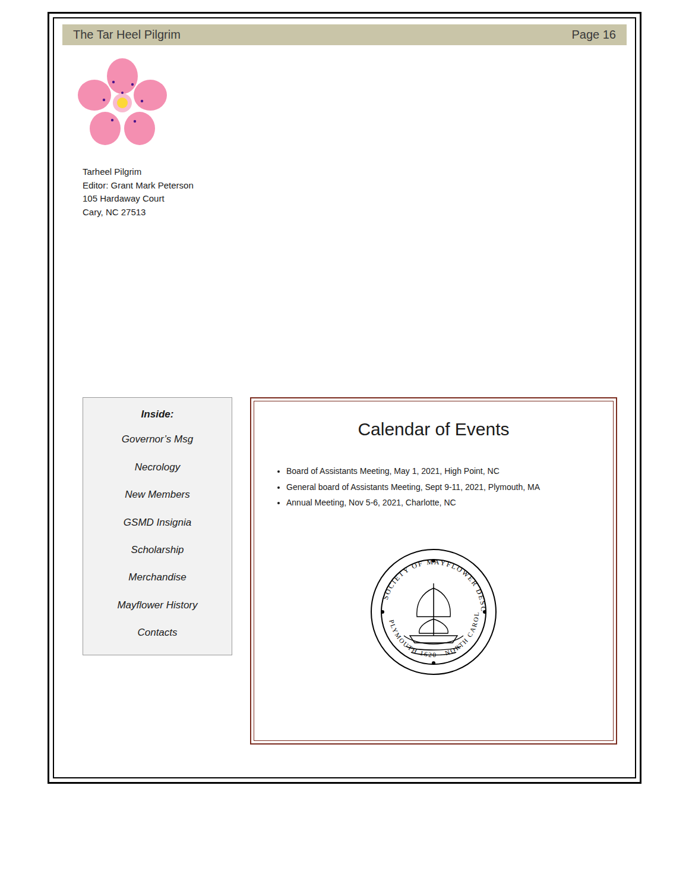The Tar Heel Pilgrim Page 16
Tarheel Pilgrim
Editor: Grant Mark Peterson
105 Hardaway Court
Cary, NC 27513
Inside:
Governor’s Msg
Necrology
New Members
GSMD Insignia
Scholarship
Merchandise
Mayflower History
Contacts
Calendar of Events
Board of Assistants Meeting, May 1, 2021, High Point, NC
General board of Assistants Meeting, Sept 9-11, 2021, Plymouth, MA
Annual Meeting, Nov 5-6, 2021, Charlotte, NC
SOCIETY OF MAYFLOWER DESCENDANTS PLYMOUTH 1620 - NORTH CAROLINA 1924